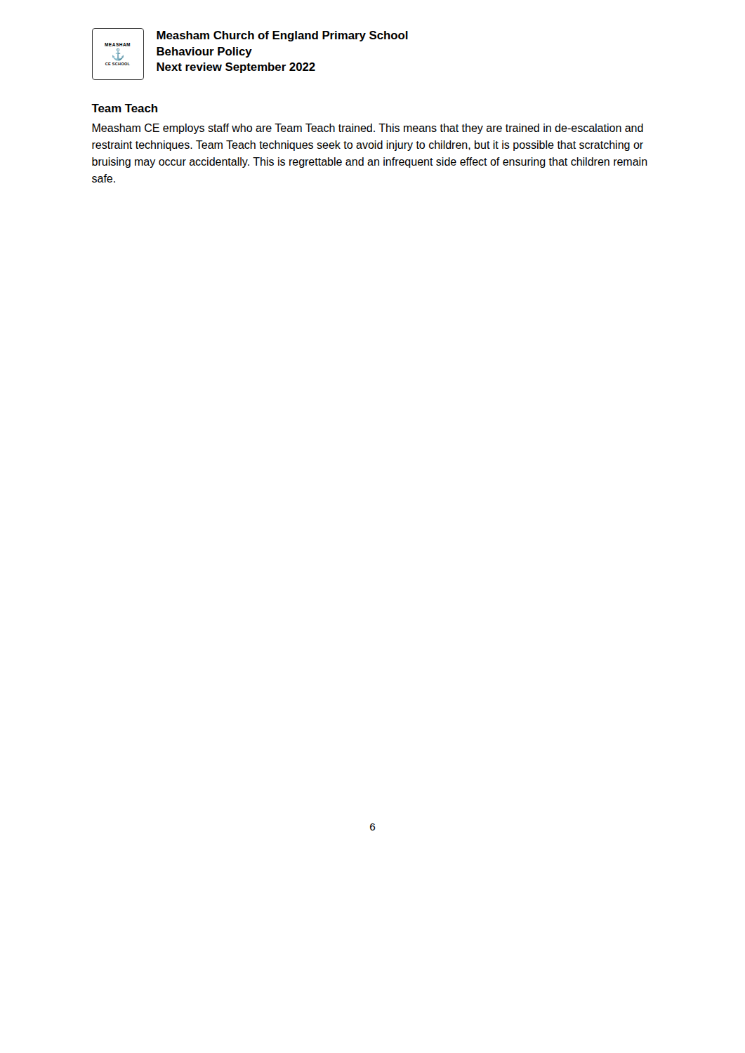MEASHAM ⚓ CE SCHOOL
Measham Church of England Primary School
Behaviour Policy
Next review September 2022
Team Teach
Measham CE employs staff who are Team Teach trained. This means that they are trained in de-escalation and restraint techniques. Team Teach techniques seek to avoid injury to children, but it is possible that scratching or bruising may occur accidentally. This is regrettable and an infrequent side effect of ensuring that children remain safe.
6